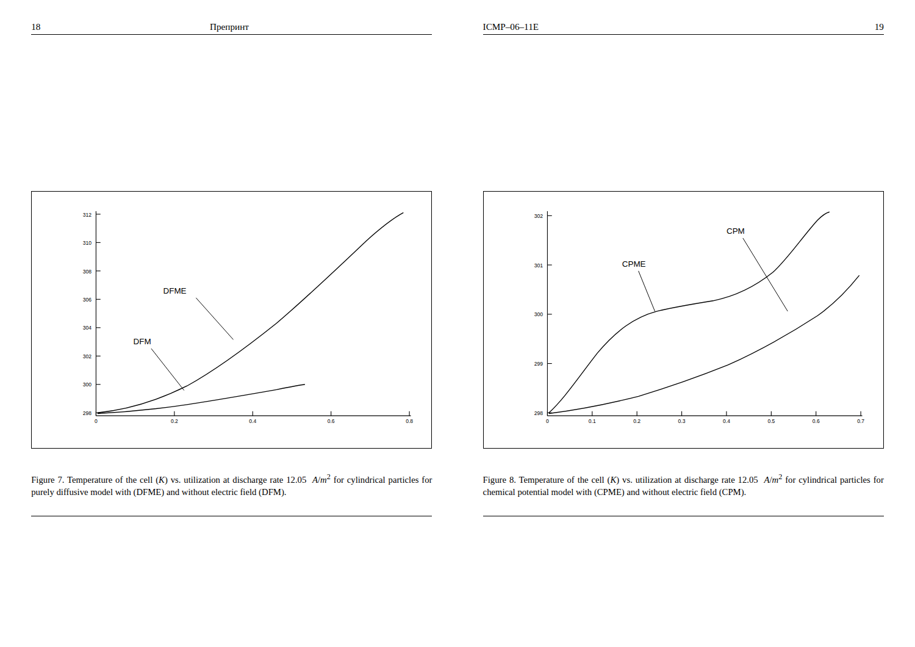18 Препринт
312 310 308 306 304 302 300 298 0 0.2 0.4 0.6 0.8 DFME DFM
Figure 7. Temperature of the cell (K) vs. utilization at discharge rate 12.05 A/m2 for cylindrical particles for purely diffusive model with (DFME) and without electric field (DFM).
ICMP–06–11E 19
302 301 300 299 298 0 0.1 0.2 0.3 0.4 0.5 0.6 0.7 CPM CPME
Figure 8. Temperature of the cell (K) vs. utilization at discharge rate 12.05 A/m2 for cylindrical particles for chemical potential model with (CPME) and without electric field (CPM).